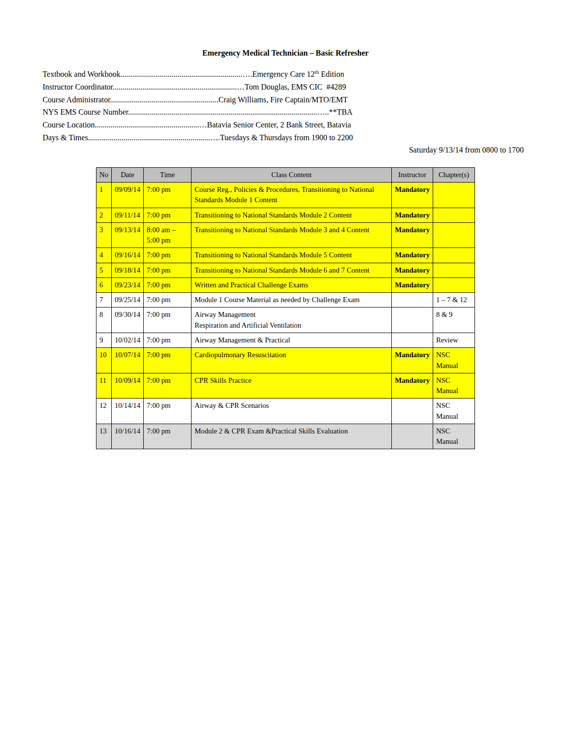Emergency Medical Technician – Basic Refresher
Textbook and Workbook..............................................................….Emergency Care 12th Edition
Instructor Coordinator...............................................................…Tom Douglas, EMS CIC #4289
Course Administrator....................................................... Craig Williams, Fire Captain/MTO/EMT
NYS EMS Course Number................................................................................................…..**TBA
Course Location.....................................................…Batavia Senior Center, 2 Bank Street, Batavia
Days & Times..............................................................….Tuesdays & Thursdays from 1900 to 2200
Saturday 9/13/14 from 0800 to 1700
| No | Date | Time | Class Content | Instructor | Chapter(s) |
| --- | --- | --- | --- | --- | --- |
| 1 | 09/09/14 | 7:00 pm | Course Reg., Policies & Procedures, Transitioning to National Standards Module 1 Content | Mandatory | |
| 2 | 09/11/14 | 7:00 pm | Transitioning to National Standards Module 2 Content | Mandatory | |
| 3 | 09/13/14 | 8:00 am – 5:00 pm | Transitioning to National Standards Module 3 and 4 Content | Mandatory | |
| 4 | 09/16/14 | 7:00 pm | Transitioning to National Standards Module 5 Content | Mandatory | |
| 5 | 09/18/14 | 7:00 pm | Transitioning to National Standards Module 6 and 7 Content | Mandatory | |
| 6 | 09/23/14 | 7:00 pm | Written and Practical Challenge Exams | Mandatory | |
| 7 | 09/25/14 | 7:00 pm | Module 1 Course Material as needed by Challenge Exam | | 1 – 7 & 12 |
| 8 | 09/30/14 | 7:00 pm | Airway Management Respiration and Artificial Ventilation | | 8 & 9 |
| 9 | 10/02/14 | 7:00 pm | Airway Management & Practical | | Review |
| 10 | 10/07/14 | 7:00 pm | Cardiopulmonary Resuscitation | Mandatory | NSC Manual |
| 11 | 10/09/14 | 7:00 pm | CPR Skills Practice | Mandatory | NSC Manual |
| 12 | 10/14/14 | 7:00 pm | Airway & CPR Scenarios | | NSC Manual |
| 13 | 10/16/14 | 7:00 pm | Module 2 & CPR Exam &Practical Skills Evaluation | | NSC Manual |